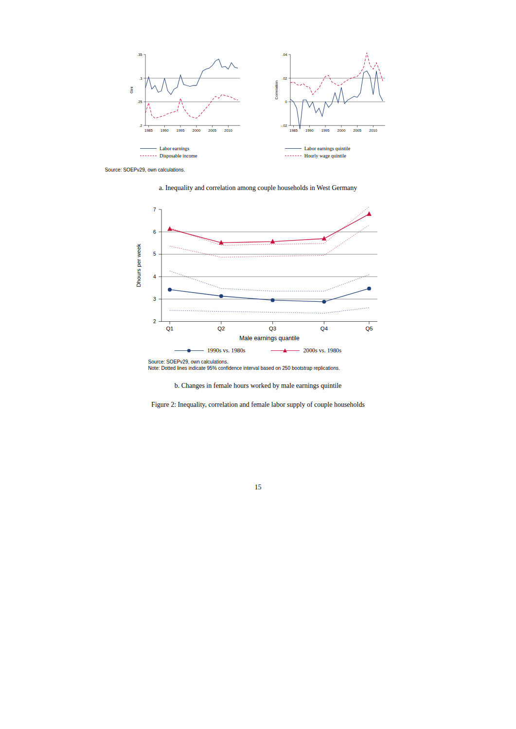.2 .25 .3 .35 Gini 1985 1990 1995 2000 2005 2010
Labor earnings
Disposable income
-.02 0 .02 .04 Correlation 1985 1990 1995 2000 2005 2010
Labor earnings quintile
Hourly wage quintile
Source: SOEPv29, own calculations.
a. Inequality and correlation among couple households in West Germany
2 3 4 5 6 7 Dhours per week Q1 Q2 Q3 Q4 Q5 Male earnings quantile
1990s vs. 1980s
2000s vs. 1980s
Source: SOEPv29, own calculations.
Note: Dotted lines indicate 95% confidence interval based on 250 bootstrap replications.
b. Changes in female hours worked by male earnings quintile
Figure 2: Inequality, correlation and female labor supply of couple households
15